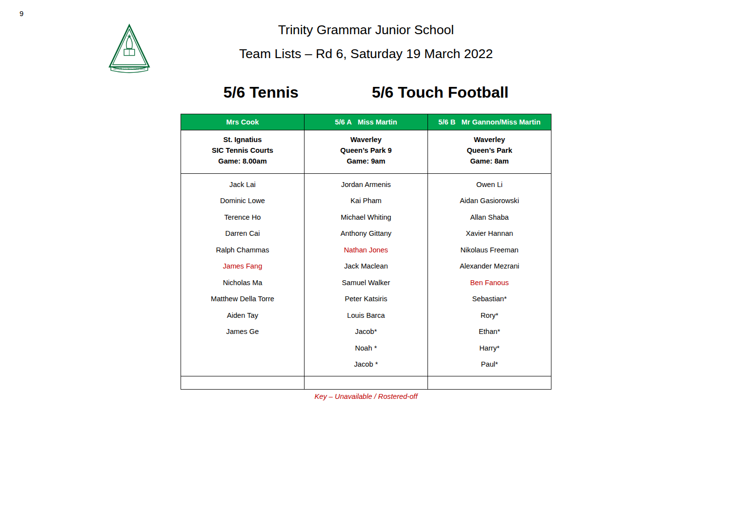9
DETUR GLORIA SOLI DEO
Trinity Grammar Junior School
Team Lists – Rd 6, Saturday 19 March 2022
5/6 Tennis 5/6 Touch Football
| Mrs Cook | 5/6 A Miss Martin | 5/6 B Mr Gannon/Miss Martin |
| --- | --- | --- |
| St. Ignatius SIC Tennis Courts Game: 8.00am | Waverley Queen’s Park 9 Game: 9am | Waverley Queen’s Park Game: 8am |
| Jack Lai Dominic Lowe Terence Ho Darren Cai Ralph Chammas James Fang Nicholas Ma Matthew Della Torre Aiden Tay James Ge | Jordan Armenis Kai Pham Michael Whiting Anthony Gittany Nathan Jones Jack Maclean Samuel Walker Peter Katsiris Louis Barca Jacob* Noah * Jacob * | Owen Li Aidan Gasiorowski Allan Shaba Xavier Hannan Nikolaus Freeman Alexander Mezrani Ben Fanous Sebastian* Rory* Ethan* Harry* Paul* |
Key – Unavailable / Rostered-off